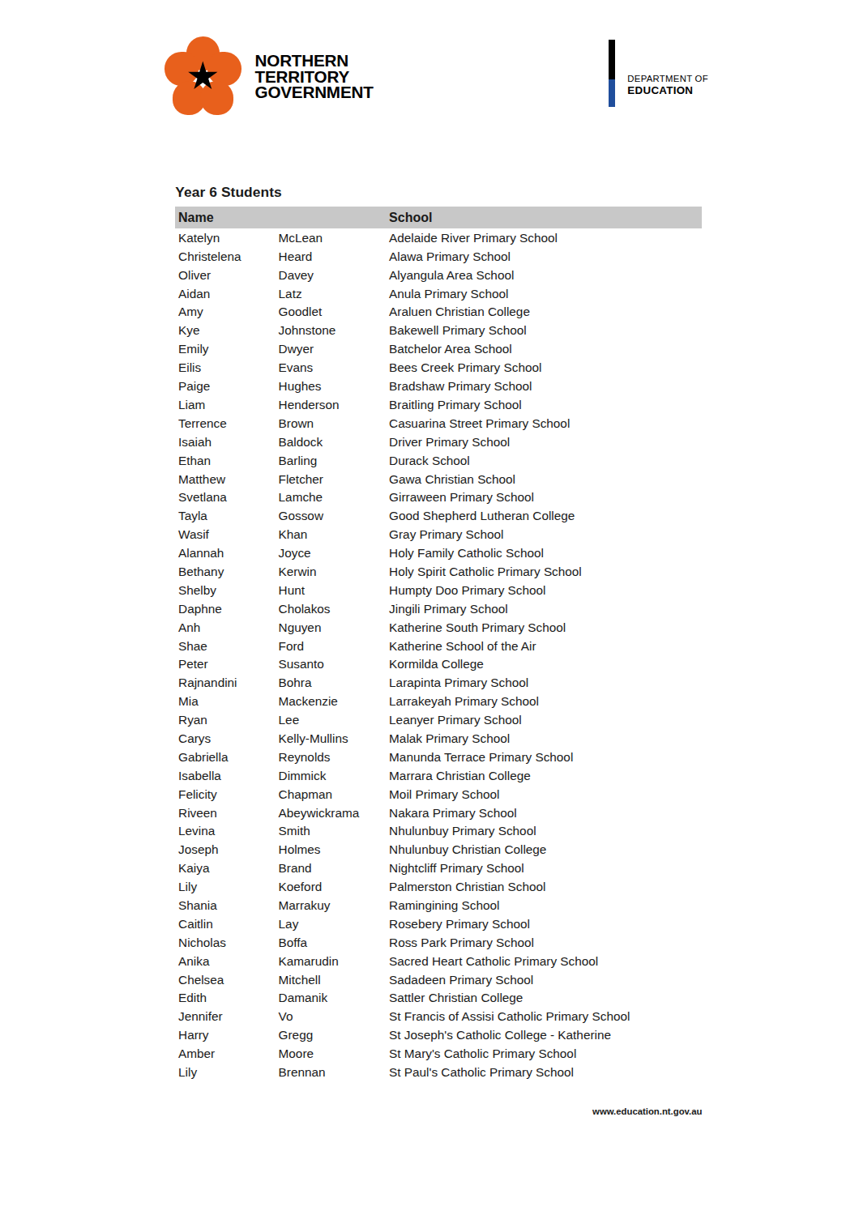NORTHERN TERRITORY GOVERNMENT
DEPARTMENT OF EDUCATION
Year 6 Students
| Name | School |
| --- | --- |
| Katelyn | McLean | Adelaide River Primary School |
| Christelena | Heard | Alawa Primary School |
| Oliver | Davey | Alyangula Area School |
| Aidan | Latz | Anula Primary School |
| Amy | Goodlet | Araluen Christian College |
| Kye | Johnstone | Bakewell Primary School |
| Emily | Dwyer | Batchelor Area School |
| Eilis | Evans | Bees Creek Primary School |
| Paige | Hughes | Bradshaw Primary School |
| Liam | Henderson | Braitling Primary School |
| Terrence | Brown | Casuarina Street Primary School |
| Isaiah | Baldock | Driver Primary School |
| Ethan | Barling | Durack School |
| Matthew | Fletcher | Gawa Christian School |
| Svetlana | Lamche | Girraween Primary School |
| Tayla | Gossow | Good Shepherd Lutheran College |
| Wasif | Khan | Gray Primary School |
| Alannah | Joyce | Holy Family Catholic School |
| Bethany | Kerwin | Holy Spirit Catholic Primary School |
| Shelby | Hunt | Humpty Doo Primary School |
| Daphne | Cholakos | Jingili Primary School |
| Anh | Nguyen | Katherine South Primary School |
| Shae | Ford | Katherine School of the Air |
| Peter | Susanto | Kormilda College |
| Rajnandini | Bohra | Larapinta Primary School |
| Mia | Mackenzie | Larrakeyah Primary School |
| Ryan | Lee | Leanyer Primary School |
| Carys | Kelly-Mullins | Malak Primary School |
| Gabriella | Reynolds | Manunda Terrace Primary School |
| Isabella | Dimmick | Marrara Christian College |
| Felicity | Chapman | Moil Primary School |
| Riveen | Abeywickrama | Nakara Primary School |
| Levina | Smith | Nhulunbuy Primary School |
| Joseph | Holmes | Nhulunbuy Christian College |
| Kaiya | Brand | Nightcliff Primary School |
| Lily | Koeford | Palmerston Christian School |
| Shania | Marrakuy | Ramingining School |
| Caitlin | Lay | Rosebery Primary School |
| Nicholas | Boffa | Ross Park Primary School |
| Anika | Kamarudin | Sacred Heart Catholic Primary School |
| Chelsea | Mitchell | Sadadeen Primary School |
| Edith | Damanik | Sattler Christian College |
| Jennifer | Vo | St Francis of Assisi Catholic Primary School |
| Harry | Gregg | St Joseph's Catholic College - Katherine |
| Amber | Moore | St Mary's Catholic Primary School |
| Lily | Brennan | St Paul's Catholic Primary School |
www.education.nt.gov.au